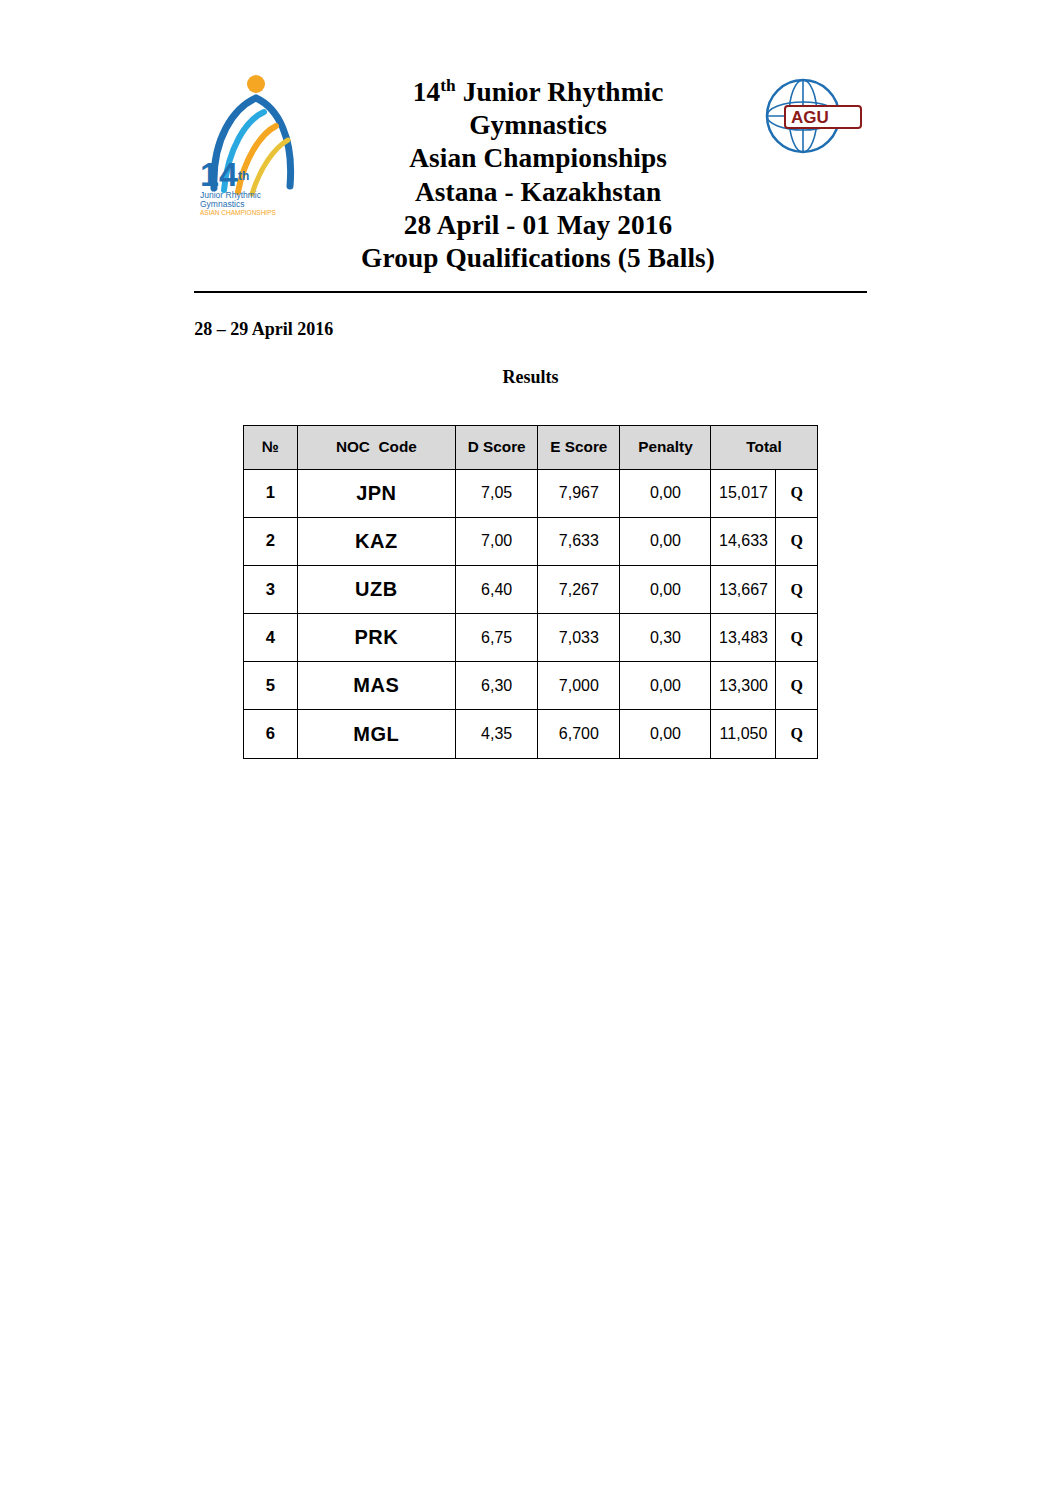Championship emblem 14 th Junior Rhythmic Gymnastics ASIAN CHAMPIONSHIPS
14th Junior Rhythmic Gymnastics
Asian Championships
Astana - Kazakhstan
28 April - 01 May 2016
Group Qualifications (5 Balls)
Asian Gymnastics Union AGU
28 – 29 April 2016
Results
| № | NOC Code | D Score | E Score | Penalty | Total |
| --- | --- | --- | --- | --- | --- |
| 1 | JPN | 7,05 | 7,967 | 0,00 | 15,017 | Q |
| 2 | KAZ | 7,00 | 7,633 | 0,00 | 14,633 | Q |
| 3 | UZB | 6,40 | 7,267 | 0,00 | 13,667 | Q |
| 4 | PRK | 6,75 | 7,033 | 0,30 | 13,483 | Q |
| 5 | MAS | 6,30 | 7,000 | 0,00 | 13,300 | Q |
| 6 | MGL | 4,35 | 6,700 | 0,00 | 11,050 | Q |